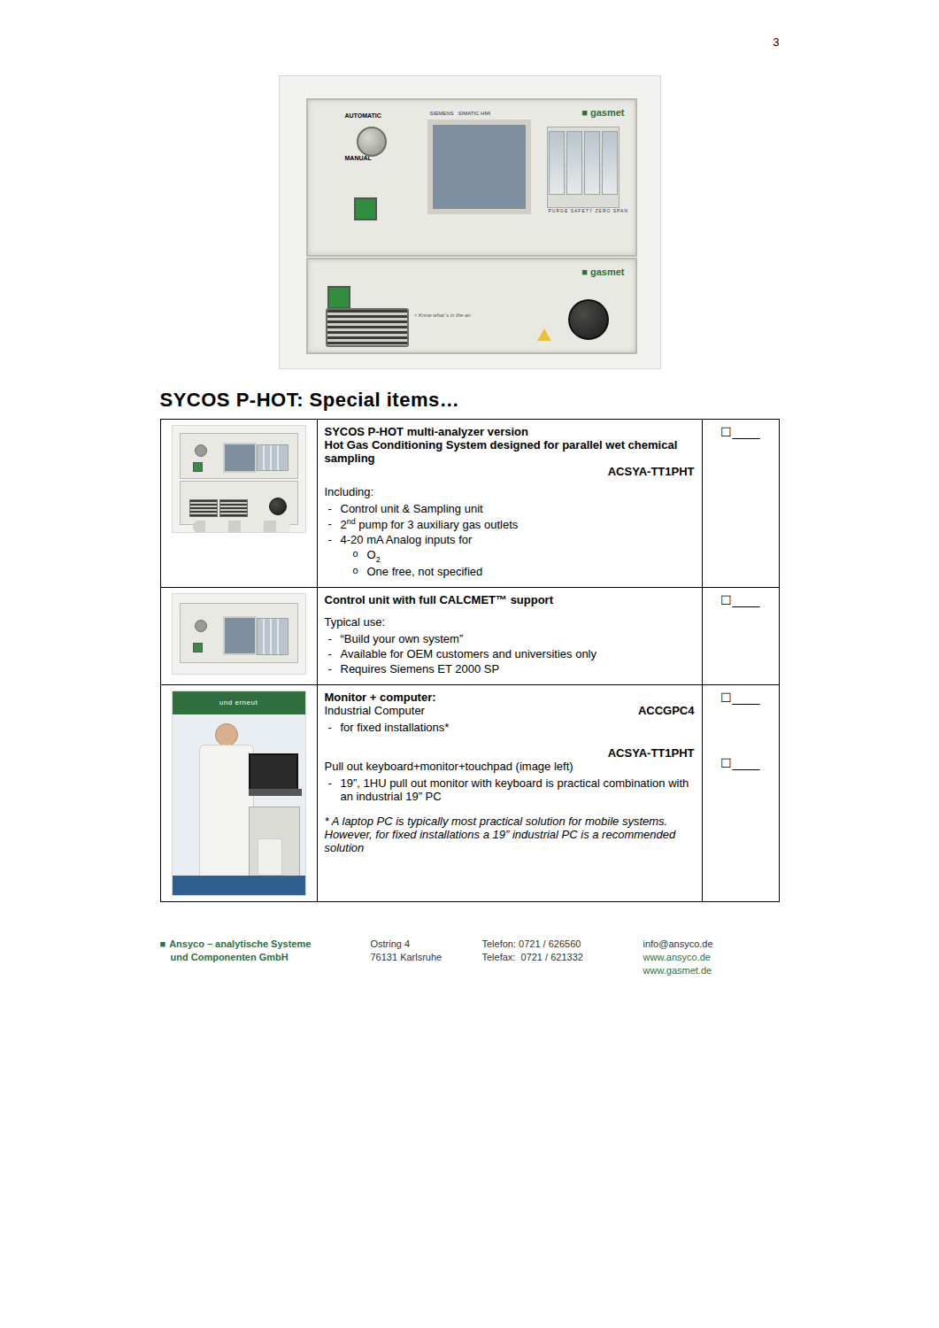3
gasmet AUTOMATIC MANUAL SIEMENS SIMATIC HMI PURGE SAFETY ZERO SPAN
gasmet > Know what´s in the air.
SYCOS P-HOT: Special items…
| | SYCOS P-HOT multi-analyzer version Hot Gas Conditioning System designed for parallel wet chemical sampling ACSYA-TT1PHT Including: Control unit & Sampling unit 2 nd pump for 3 auxiliary gas outlets 4-20 mA Analog inputs for O 2 One free, not specified | ☐____ |
| | Control unit with full CALCMET™ support Typical use: “Build your own system” Available for OEM customers and universities only Requires Siemens ET 2000 SP | ☐____ |
| und erneut | Monitor + computer: / Industrial Computer / ACCGPC4 / for fixed installations* ACSYA-TT1PHT Pull out keyboard+monitor+touchpad (image left) 19”, 1HU pull out monitor with keyboard is practical combination with an industrial 19” PC * A laptop PC is typically most practical solution for mobile systems. However, for fixed installations a 19” industrial PC is a recommended solution | ☐____ ☐____ |
| ■ Ansyco – analytische Systeme und Componenten GmbH | Ostring 4 76131 Karlsruhe | Telefon: 0721 / 626560 Telefax: 0721 / 621332 | info@ansyco.de www.ansyco.de www.gasmet.de |